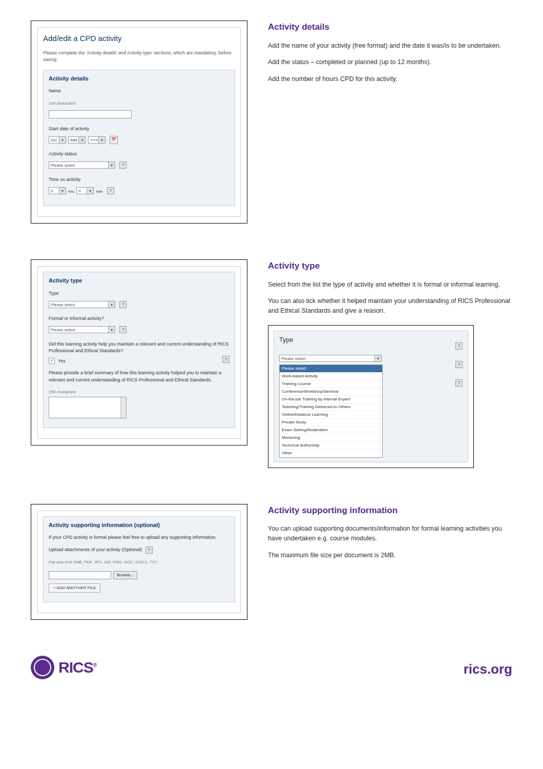Add/edit a CPD activity
Please complete the 'Activity details' and Activity type' sections, which are mandatory, before saving.
Activity details
Name 100 characters
Start date of activity DD▼ MM▼ YYYY▼ 📅
Activity status Please select▼ ?
Time on activity 0▼ hrs 0▼ min ?
Activity details
Add the name of your activity (free format) and the date it was/is to be undertaken.
Add the status – completed or planned (up to 12 months).
Add the number of hours CPD for this activity.
Activity type
Type Please select▼ ?
Formal or informal activity? Please select▼ ?
Did this learning activity help you maintain a relevant and current understanding of RICS Professional and Ethical Standards? ?
✓ Yes
Please provide a brief summary of how this learning activity helped you to maintain a relevant and current understanding of RICS Professional and Ethical Standards. 250 characters
Activity type
Select from the list the type of activity and whether it is formal or informal learning.
You can also tick whether it helped maintain your understanding of RICS Professional and Ethical Standards and give a reason.
Type
Please select▼
Please select
Work-based Activity
Training Course
Conference/Workshop/Seminar
On-the-job Training by Internal Expert
Teaching/Training Delivered to Others
Online/Distance Learning
Private Study
Exam Setting/Moderation
Mentoring
Technical Authorship
Other
? ? ?
Activity supporting information (optional)
If your CPD activity is formal please feel free to upload any supporting information.
Upload attachments of your activity (Optional) ? File size limit 2MB, PDF, JPG, GIF, PNG, DOC, DOCX, TXT
Browse...
+ ADD ANOTHER FILE
Activity supporting information
You can upload supporting documents/information for formal learning activities you have undertaken e.g. course modules.
The maximum file size per document is 2MB.
RICS®
rics.org